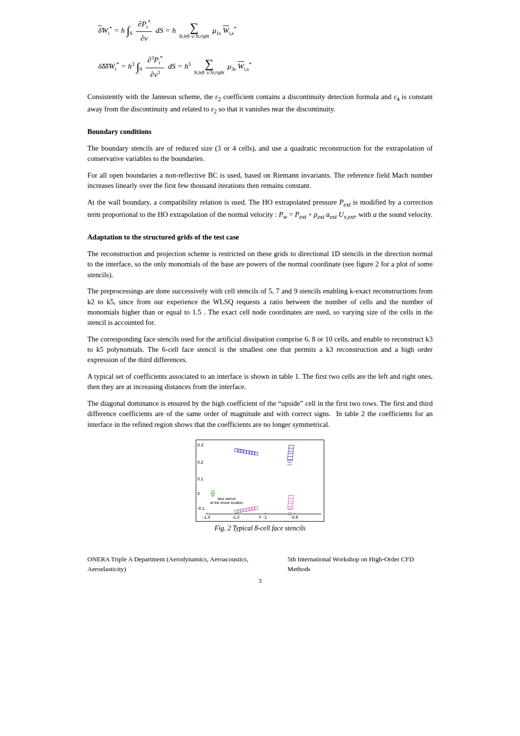δ̂Wi* = h ∫S ∂Pi*∂ν dS = h ∑St,left ∪ St,right μ1s Wi,s*
δ̂δ̂δ̂Wi* = h3 ∫S ∂3Pi*∂ν3 dS = h3 ∑St,left ∪ St,right μ3s Wi,s*
Consistently with the Jameson scheme, the ε2 coefficient contains a discontinuity detection formula and ε4 is constant away from the discontinuity and related to ε2 so that it vanishes near the discontinuity.
Boundary conditions
The boundary stencils are of reduced size (3 or 4 cells), and use a quadratic reconstruction for the extrapolation of conservative variables to the boundaries.
For all open boundaries a non-reflective BC is used, based on Riemann invariants. The reference field Mach number increases linearly over the first few thousand iterations then remains constant.
At the wall boundary, a compatibility relation is used. The HO extrapolated pressure Pext is modified by a correction term proportional to the HO extrapolation of the normal velocity : Pw = Pext + ρext aext Uν,ext, with a the sound velocity.
Adaptation to the structured grids of the test case
The reconstruction and projection scheme is restricted on these grids to directional 1D stencils in the direction normal to the interface, so the only monomials of the base are powers of the normal coordinate (see figure 2 for a plot of some stencils).
The preprocessings are done successively with cell stencils of 5, 7 and 9 stencils enabling k-exact reconstructions from k2 to k5, since from our experience the WLSQ requests a ratio between the number of cells and the number of monomials higher than or equal to 1.5 . The exact cell node coordinates are used, so varying size of the cells in the stencil is accounted for.
The corresponding face stencils used for the artificial dissipation comprise 6, 8 or 10 cells, and enable to reconstruct k3 to k5 polynomials. The 6-cell face stencil is the smallest one that permits a k3 reconstruction and a high order expression of the third differences.
A typical set of coefficients associated to an interface is shown in table 1. The first two cells are the left and right ones, then they are at increasing distances from the interface.
The diagonal dominance is ensured by the high coefficient of the “upside” cell in the first two rows. The first and third difference coefficients are of the same order of magnitude and with correct signs. In table 2 the coefficients for an interface in the refined region shows that the coefficients are no longer symmetrical.
0.3 0.2 0.1 0 -0.1
-1.4 -1.2 -1 -0.8 ν
face stencil
at the shock location
Fig. 2 Typical 8-cell face stencils
ONERA Triple A Department (Aerodynamics, Aeroacoustics, Aeroelasticity) 5th International Workshop on High-Order CFD Methods
3